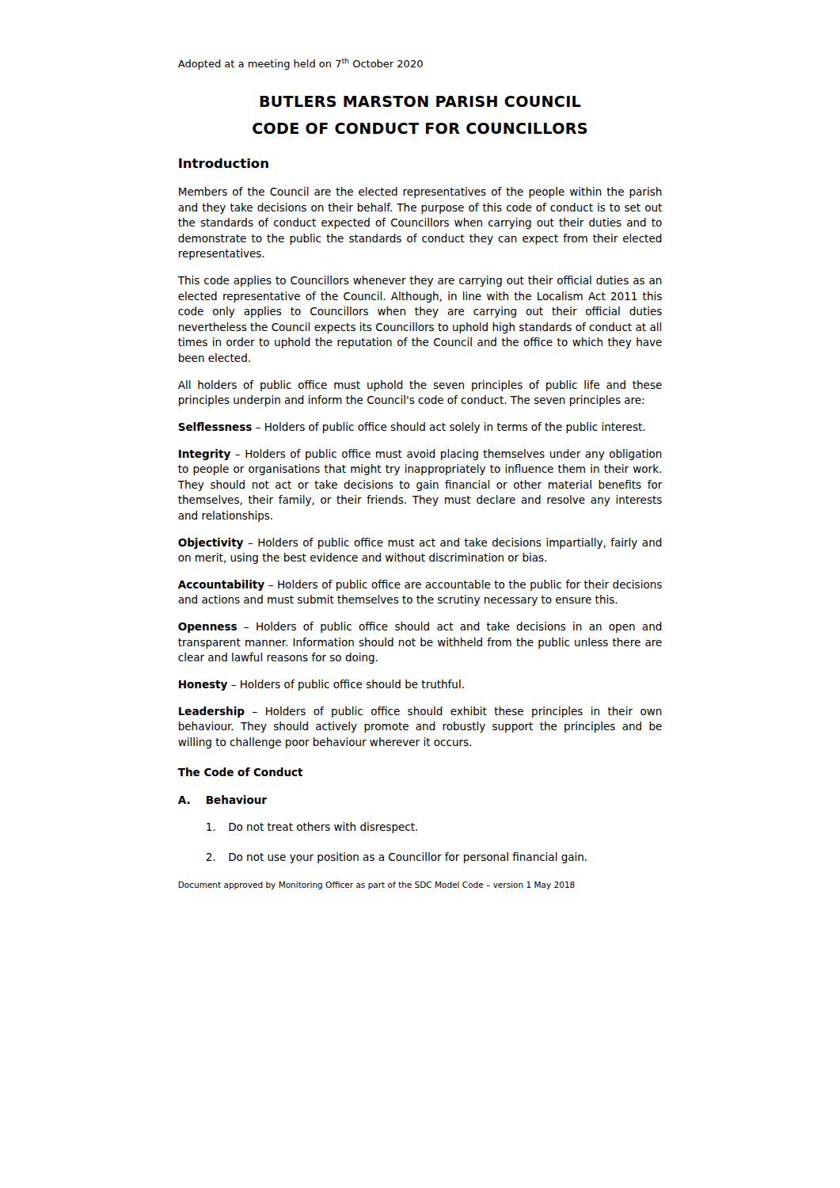Adopted at a meeting held on 7th October 2020
BUTLERS MARSTON PARISH COUNCIL CODE OF CONDUCT FOR COUNCILLORS
Introduction
Members of the Council are the elected representatives of the people within the parish and they take decisions on their behalf. The purpose of this code of conduct is to set out the standards of conduct expected of Councillors when carrying out their duties and to demonstrate to the public the standards of conduct they can expect from their elected representatives.
This code applies to Councillors whenever they are carrying out their official duties as an elected representative of the Council. Although, in line with the Localism Act 2011 this code only applies to Councillors when they are carrying out their official duties nevertheless the Council expects its Councillors to uphold high standards of conduct at all times in order to uphold the reputation of the Council and the office to which they have been elected.
All holders of public office must uphold the seven principles of public life and these principles underpin and inform the Council's code of conduct. The seven principles are:
Selflessness – Holders of public office should act solely in terms of the public interest.
Integrity – Holders of public office must avoid placing themselves under any obligation to people or organisations that might try inappropriately to influence them in their work. They should not act or take decisions to gain financial or other material benefits for themselves, their family, or their friends. They must declare and resolve any interests and relationships.
Objectivity – Holders of public office must act and take decisions impartially, fairly and on merit, using the best evidence and without discrimination or bias.
Accountability – Holders of public office are accountable to the public for their decisions and actions and must submit themselves to the scrutiny necessary to ensure this.
Openness – Holders of public office should act and take decisions in an open and transparent manner. Information should not be withheld from the public unless there are clear and lawful reasons for so doing.
Honesty – Holders of public office should be truthful.
Leadership – Holders of public office should exhibit these principles in their own behaviour. They should actively promote and robustly support the principles and be willing to challenge poor behaviour wherever it occurs.
The Code of Conduct
A. Behaviour
Do not treat others with disrespect.
Do not use your position as a Councillor for personal financial gain.
Document approved by Monitoring Officer as part of the SDC Model Code – version 1 May 2018